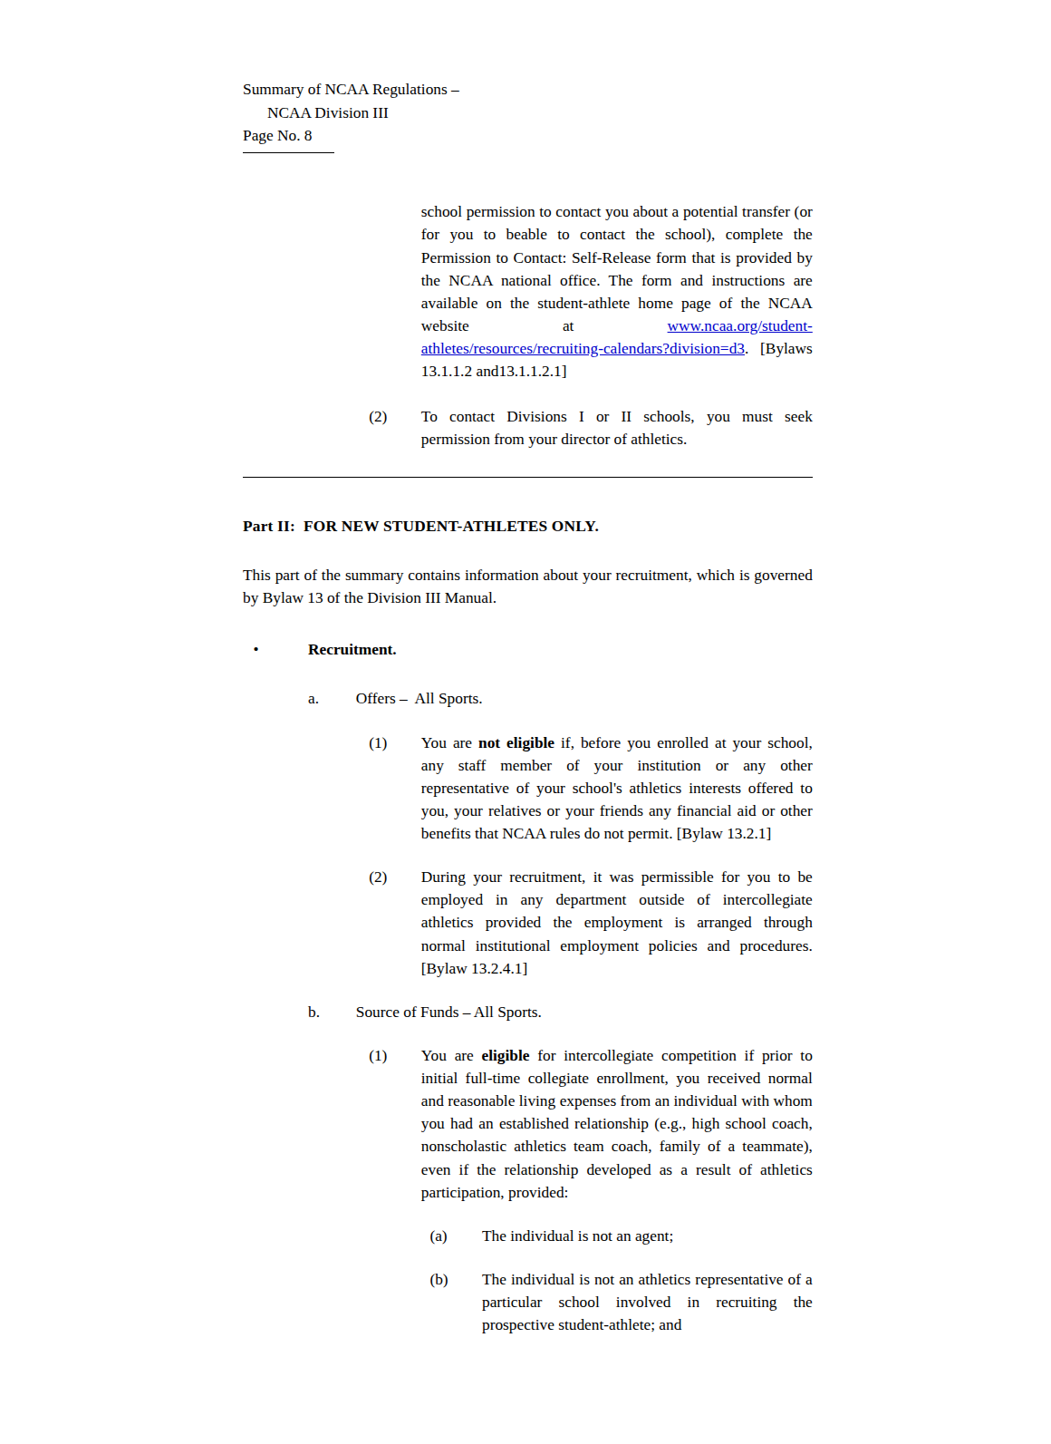Summary of NCAA Regulations –
NCAA Division III
Page No. 8
school permission to contact you about a potential transfer (or for you to beable to contact the school), complete the Permission to Contact: Self-Release form that is provided by the NCAA national office. The form and instructions are available on the student-athlete home page of the NCAA website at www.ncaa.org/student-athletes/resources/recruiting-calendars?division=d3. [Bylaws 13.1.1.2 and13.1.1.2.1]
(2)
To contact Divisions I or II schools, you must seek permission from your director of athletics.
Part II: FOR NEW STUDENT-ATHLETES ONLY.
This part of the summary contains information about your recruitment, which is governed by Bylaw 13 of the Division III Manual.
•
Recruitment.
a.
Offers – All Sports.
(1)
You are not eligible if, before you enrolled at your school, any staff member of your institution or any other representative of your school's athletics interests offered to you, your relatives or your friends any financial aid or other benefits that NCAA rules do not permit. [Bylaw 13.2.1]
(2)
During your recruitment, it was permissible for you to be employed in any department outside of intercollegiate athletics provided the employment is arranged through normal institutional employment policies and procedures. [Bylaw 13.2.4.1]
b.
Source of Funds – All Sports.
(1)
You are eligible for intercollegiate competition if prior to initial full-time collegiate enrollment, you received normal and reasonable living expenses from an individual with whom you had an established relationship (e.g., high school coach, nonscholastic athletics team coach, family of a teammate), even if the relationship developed as a result of athletics participation, provided:
(a)
The individual is not an agent;
(b)
The individual is not an athletics representative of a particular school involved in recruiting the prospective student-athlete; and